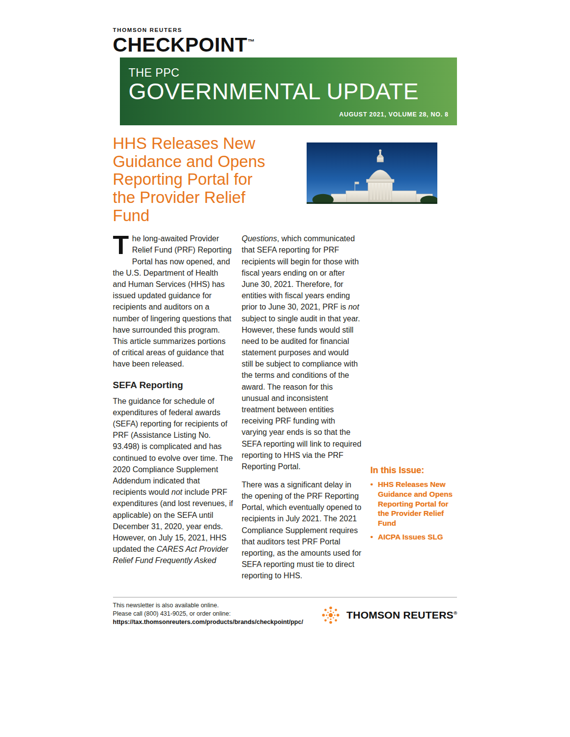Thomson Reuters
CHECKPOINT™
THE PPC
GOVERNMENTAL UPDATE
AUGUST 2021, VOLUME 28, NO. 8
HHS Releases New Guidance and Opens Reporting Portal for the Provider Relief Fund
The long-awaited Provider Relief Fund (PRF) Reporting Portal has now opened, and the U.S. Department of Health and Human Services (HHS) has issued updated guidance for recipients and auditors on a number of lingering questions that have surrounded this program. This article summarizes portions of critical areas of guidance that have been released.
SEFA Reporting
The guidance for schedule of expenditures of federal awards (SEFA) reporting for recipients of PRF (Assistance Listing No. 93.498) is complicated and has continued to evolve over time. The 2020 Compliance Supplement Addendum indicated that recipients would not include PRF expenditures (and lost revenues, if applicable) on the SEFA until December 31, 2020, year ends. However, on July 15, 2021, HHS updated the CARES Act Provider Relief Fund Frequently Asked
Questions, which communicated that SEFA reporting for PRF recipients will begin for those with fiscal years ending on or after June 30, 2021. Therefore, for entities with fiscal years ending prior to June 30, 2021, PRF is not subject to single audit in that year. However, these funds would still need to be audited for financial statement purposes and would still be subject to compliance with the terms and conditions of the award. The reason for this unusual and inconsistent treatment between entities receiving PRF funding with varying year ends is so that the SEFA reporting will link to required reporting to HHS via the PRF Reporting Portal.
There was a significant delay in the opening of the PRF Reporting Portal, which eventually opened to recipients in July 2021. The 2021 Compliance Supplement requires that auditors test PRF Portal reporting, as the amounts used for SEFA reporting must tie to direct reporting to HHS.
In this Issue:
HHS Releases New Guidance and Opens Reporting Portal for the Provider Relief Fund
AICPA Issues SLG
This newsletter is also available online.
Please call (800) 431-9025, or order online:
https://tax.thomsonreuters.com/products/brands/checkpoint/ppc/
THOMSON REUTERS®